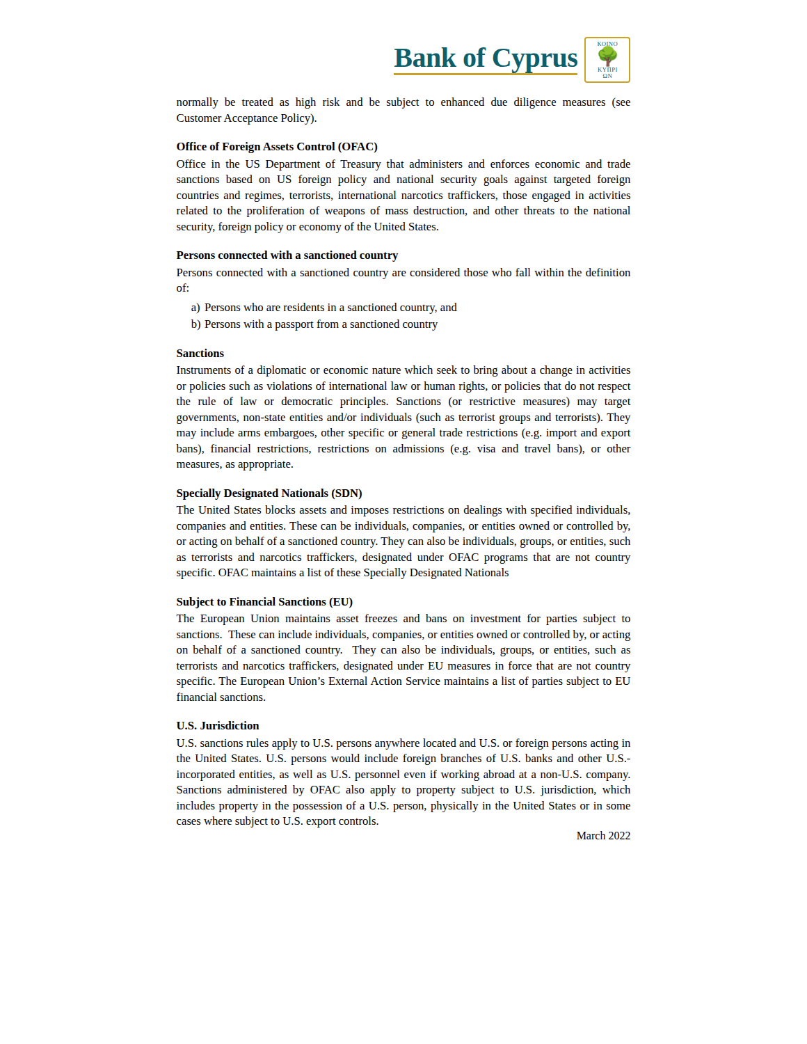Bank of Cyprus
ΚΟΙΝΟ
🌳
ΚΥΠΡΙ
ΩΝ
normally be treated as high risk and be subject to enhanced due diligence measures (see Customer Acceptance Policy).
Office of Foreign Assets Control (OFAC)
Office in the US Department of Treasury that administers and enforces economic and trade sanctions based on US foreign policy and national security goals against targeted foreign countries and regimes, terrorists, international narcotics traffickers, those engaged in activities related to the proliferation of weapons of mass destruction, and other threats to the national security, foreign policy or economy of the United States.
Persons connected with a sanctioned country
Persons connected with a sanctioned country are considered those who fall within the definition of:
a) Persons who are residents in a sanctioned country, and
b) Persons with a passport from a sanctioned country
Sanctions
Instruments of a diplomatic or economic nature which seek to bring about a change in activities or policies such as violations of international law or human rights, or policies that do not respect the rule of law or democratic principles. Sanctions (or restrictive measures) may target governments, non-state entities and/or individuals (such as terrorist groups and terrorists). They may include arms embargoes, other specific or general trade restrictions (e.g. import and export bans), financial restrictions, restrictions on admissions (e.g. visa and travel bans), or other measures, as appropriate.
Specially Designated Nationals (SDN)
The United States blocks assets and imposes restrictions on dealings with specified individuals, companies and entities. These can be individuals, companies, or entities owned or controlled by, or acting on behalf of a sanctioned country. They can also be individuals, groups, or entities, such as terrorists and narcotics traffickers, designated under OFAC programs that are not country specific. OFAC maintains a list of these Specially Designated Nationals
Subject to Financial Sanctions (EU)
The European Union maintains asset freezes and bans on investment for parties subject to sanctions. These can include individuals, companies, or entities owned or controlled by, or acting on behalf of a sanctioned country. They can also be individuals, groups, or entities, such as terrorists and narcotics traffickers, designated under EU measures in force that are not country specific. The European Union’s External Action Service maintains a list of parties subject to EU financial sanctions.
U.S. Jurisdiction
U.S. sanctions rules apply to U.S. persons anywhere located and U.S. or foreign persons acting in the United States. U.S. persons would include foreign branches of U.S. banks and other U.S.-incorporated entities, as well as U.S. personnel even if working abroad at a non-U.S. company. Sanctions administered by OFAC also apply to property subject to U.S. jurisdiction, which includes property in the possession of a U.S. person, physically in the United States or in some cases where subject to U.S. export controls.
March 2022